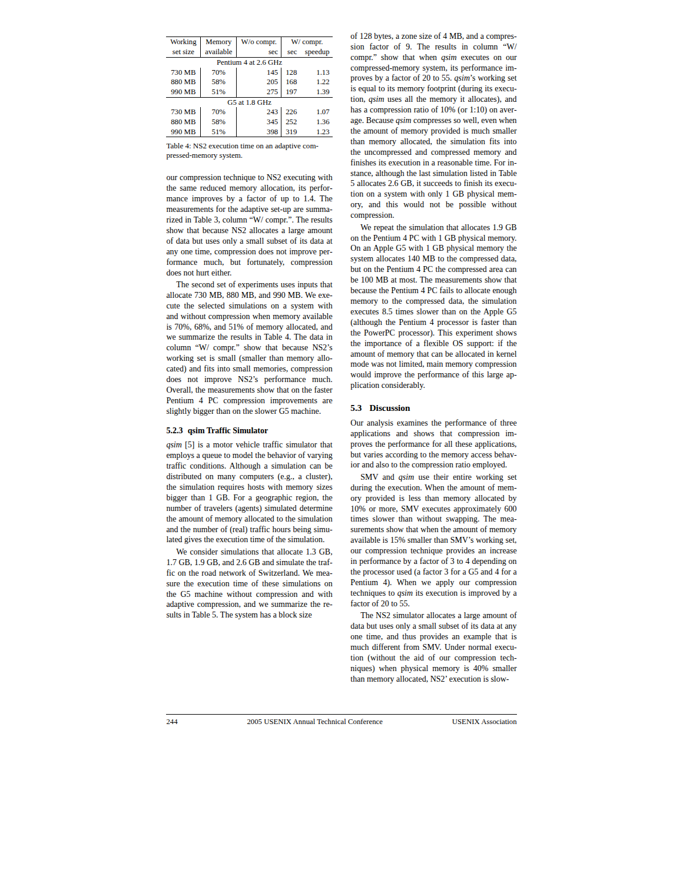| Working | Memory | W/o compr. | W/ compr. |
| --- | --- | --- | --- |
| set size | available | sec | sec | speedup |
| Pentium 4 at 2.6 GHz |
| 730 MB | 70% | 145 | 128 | 1.13 |
| 880 MB | 58% | 205 | 168 | 1.22 |
| 990 MB | 51% | 275 | 197 | 1.39 |
| G5 at 1.8 GHz |
| 730 MB | 70% | 243 | 226 | 1.07 |
| 880 MB | 58% | 345 | 252 | 1.36 |
| 990 MB | 51% | 398 | 319 | 1.23 |
Table 4: NS2 execution time on an adaptive compressed-memory system.
our compression technique to NS2 executing with the same reduced memory allocation, its performance improves by a factor of up to 1.4. The measurements for the adaptive set-up are summarized in Table 3, column “W/ compr.”. The results show that because NS2 allocates a large amount of data but uses only a small subset of its data at any one time, compression does not improve performance much, but fortunately, compression does not hurt either.
The second set of experiments uses inputs that allocate 730 MB, 880 MB, and 990 MB. We execute the selected simulations on a system with and without compression when memory available is 70%, 68%, and 51% of memory allocated, and we summarize the results in Table 4. The data in column “W/ compr.” show that because NS2’s working set is small (smaller than memory allocated) and fits into small memories, compression does not improve NS2’s performance much. Overall, the measurements show that on the faster Pentium 4 PC compression improvements are slightly bigger than on the slower G5 machine.
5.2.3qsim Traffic Simulator
qsim [5] is a motor vehicle traffic simulator that employs a queue to model the behavior of varying traffic conditions. Although a simulation can be distributed on many computers (e.g., a cluster), the simulation requires hosts with memory sizes bigger than 1 GB. For a geographic region, the number of travelers (agents) simulated determine the amount of memory allocated to the simulation and the number of (real) traffic hours being simulated gives the execution time of the simulation.
We consider simulations that allocate 1.3 GB, 1.7 GB, 1.9 GB, and 2.6 GB and simulate the traffic on the road network of Switzerland. We measure the execution time of these simulations on the G5 machine without compression and with adaptive compression, and we summarize the results in Table 5. The system has a block size
of 128 bytes, a zone size of 4 MB, and a compression factor of 9. The results in column “W/ compr.” show that when qsim executes on our compressed-memory system, its performance improves by a factor of 20 to 55. qsim’s working set is equal to its memory footprint (during its execution, qsim uses all the memory it allocates), and has a compression ratio of 10% (or 1:10) on average. Because qsim compresses so well, even when the amount of memory provided is much smaller than memory allocated, the simulation fits into the uncompressed and compressed memory and finishes its execution in a reasonable time. For instance, although the last simulation listed in Table 5 allocates 2.6 GB, it succeeds to finish its execution on a system with only 1 GB physical memory, and this would not be possible without compression.
We repeat the simulation that allocates 1.9 GB on the Pentium 4 PC with 1 GB physical memory. On an Apple G5 with 1 GB physical memory the system allocates 140 MB to the compressed data, but on the Pentium 4 PC the compressed area can be 100 MB at most. The measurements show that because the Pentium 4 PC fails to allocate enough memory to the compressed data, the simulation executes 8.5 times slower than on the Apple G5 (although the Pentium 4 processor is faster than the PowerPC processor). This experiment shows the importance of a flexible OS support: if the amount of memory that can be allocated in kernel mode was not limited, main memory compression would improve the performance of this large application considerably.
5.3 Discussion
Our analysis examines the performance of three applications and shows that compression improves the performance for all these applications, but varies according to the memory access behavior and also to the compression ratio employed.
SMV and qsim use their entire working set during the execution. When the amount of memory provided is less than memory allocated by 10% or more, SMV executes approximately 600 times slower than without swapping. The measurements show that when the amount of memory available is 15% smaller than SMV’s working set, our compression technique provides an increase in performance by a factor of 3 to 4 depending on the processor used (a factor 3 for a G5 and 4 for a Pentium 4). When we apply our compression techniques to qsim its execution is improved by a factor of 20 to 55.
The NS2 simulator allocates a large amount of data but uses only a small subset of its data at any one time, and thus provides an example that is much different from SMV. Under normal execution (without the aid of our compression techniques) when physical memory is 40% smaller than memory allocated, NS2’ execution is slow-
244
2005 USENIX Annual Technical Conference
USENIX Association